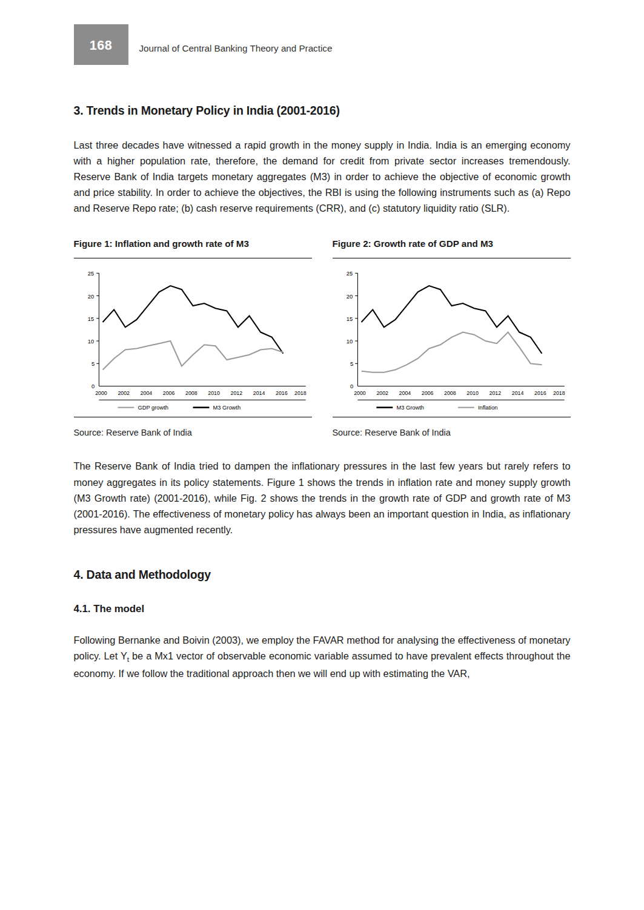168
Journal of Central Banking Theory and Practice
3. Trends in Monetary Policy in India (2001-2016)
Last three decades have witnessed a rapid growth in the money supply in India. India is an emerging economy with a higher population rate, therefore, the demand for credit from private sector increases tremendously. Reserve Bank of India targets monetary aggregates (M3) in order to achieve the objective of economic growth and price stability. In order to achieve the objectives, the RBI is using the following instruments such as (a) Repo and Reserve Repo rate; (b) cash reserve requirements (CRR), and (c) statutory liquidity ratio (SLR).
Figure 1: Inflation and growth rate of M3
25 20 15 10 5 0 2000 2002 2004 2006 2008 2010 2012 2014 2016 2018 GDP growth M3 Growth
Source: Reserve Bank of India
Figure 2: Growth rate of GDP and M3
25 20 15 10 5 0 2000 2002 2004 2006 2008 2010 2012 2014 2016 2018 M3 Growth Inflation
Source: Reserve Bank of India
The Reserve Bank of India tried to dampen the inflationary pressures in the last few years but rarely refers to money aggregates in its policy statements. Figure 1 shows the trends in inflation rate and money supply growth (M3 Growth rate) (2001-2016), while Fig. 2 shows the trends in the growth rate of GDP and growth rate of M3 (2001-2016). The effectiveness of monetary policy has always been an important question in India, as inflationary pressures have augmented recently.
4. Data and Methodology
4.1. The model
Following Bernanke and Boivin (2003), we employ the FAVAR method for analysing the effectiveness of monetary policy. Let Yt be a Mx1 vector of observable economic variable assumed to have prevalent effects throughout the economy. If we follow the traditional approach then we will end up with estimating the VAR,